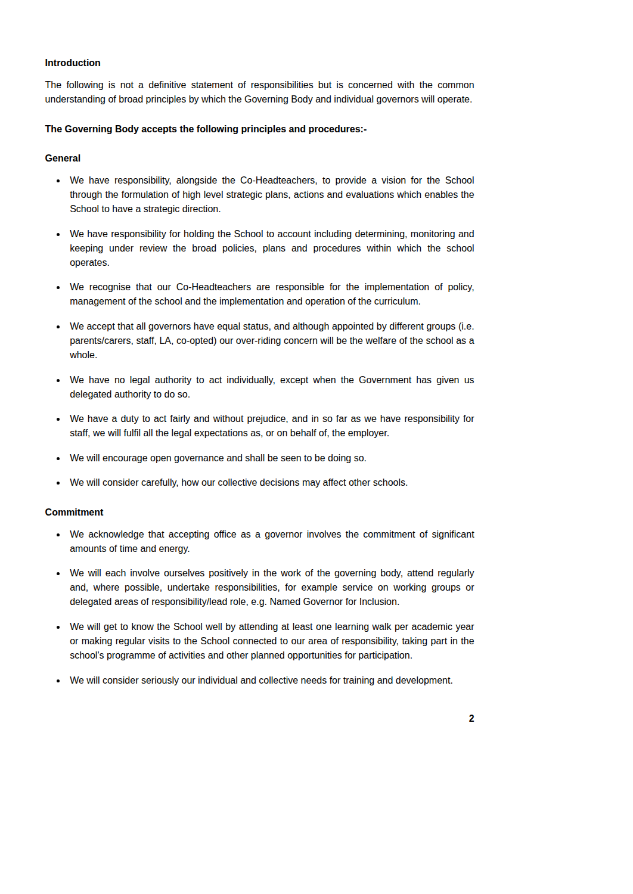Introduction
The following is not a definitive statement of responsibilities but is concerned with the common understanding of broad principles by which the Governing Body and individual governors will operate.
The Governing Body accepts the following principles and procedures:-
General
We have responsibility, alongside the Co-Headteachers, to provide a vision for the School through the formulation of high level strategic plans, actions and evaluations which enables the School to have a strategic direction.
We have responsibility for holding the School to account including determining, monitoring and keeping under review the broad policies, plans and procedures within which the school operates.
We recognise that our Co-Headteachers are responsible for the implementation of policy, management of the school and the implementation and operation of the curriculum.
We accept that all governors have equal status, and although appointed by different groups (i.e. parents/carers, staff, LA, co-opted) our over-riding concern will be the welfare of the school as a whole.
We have no legal authority to act individually, except when the Government has given us delegated authority to do so.
We have a duty to act fairly and without prejudice, and in so far as we have responsibility for staff, we will fulfil all the legal expectations as, or on behalf of, the employer.
We will encourage open governance and shall be seen to be doing so.
We will consider carefully, how our collective decisions may affect other schools.
Commitment
We acknowledge that accepting office as a governor involves the commitment of significant amounts of time and energy.
We will each involve ourselves positively in the work of the governing body, attend regularly and, where possible, undertake responsibilities, for example service on working groups or delegated areas of responsibility/lead role, e.g. Named Governor for Inclusion.
We will get to know the School well by attending at least one learning walk per academic year or making regular visits to the School connected to our area of responsibility, taking part in the school's programme of activities and other planned opportunities for participation.
We will consider seriously our individual and collective needs for training and development.
2